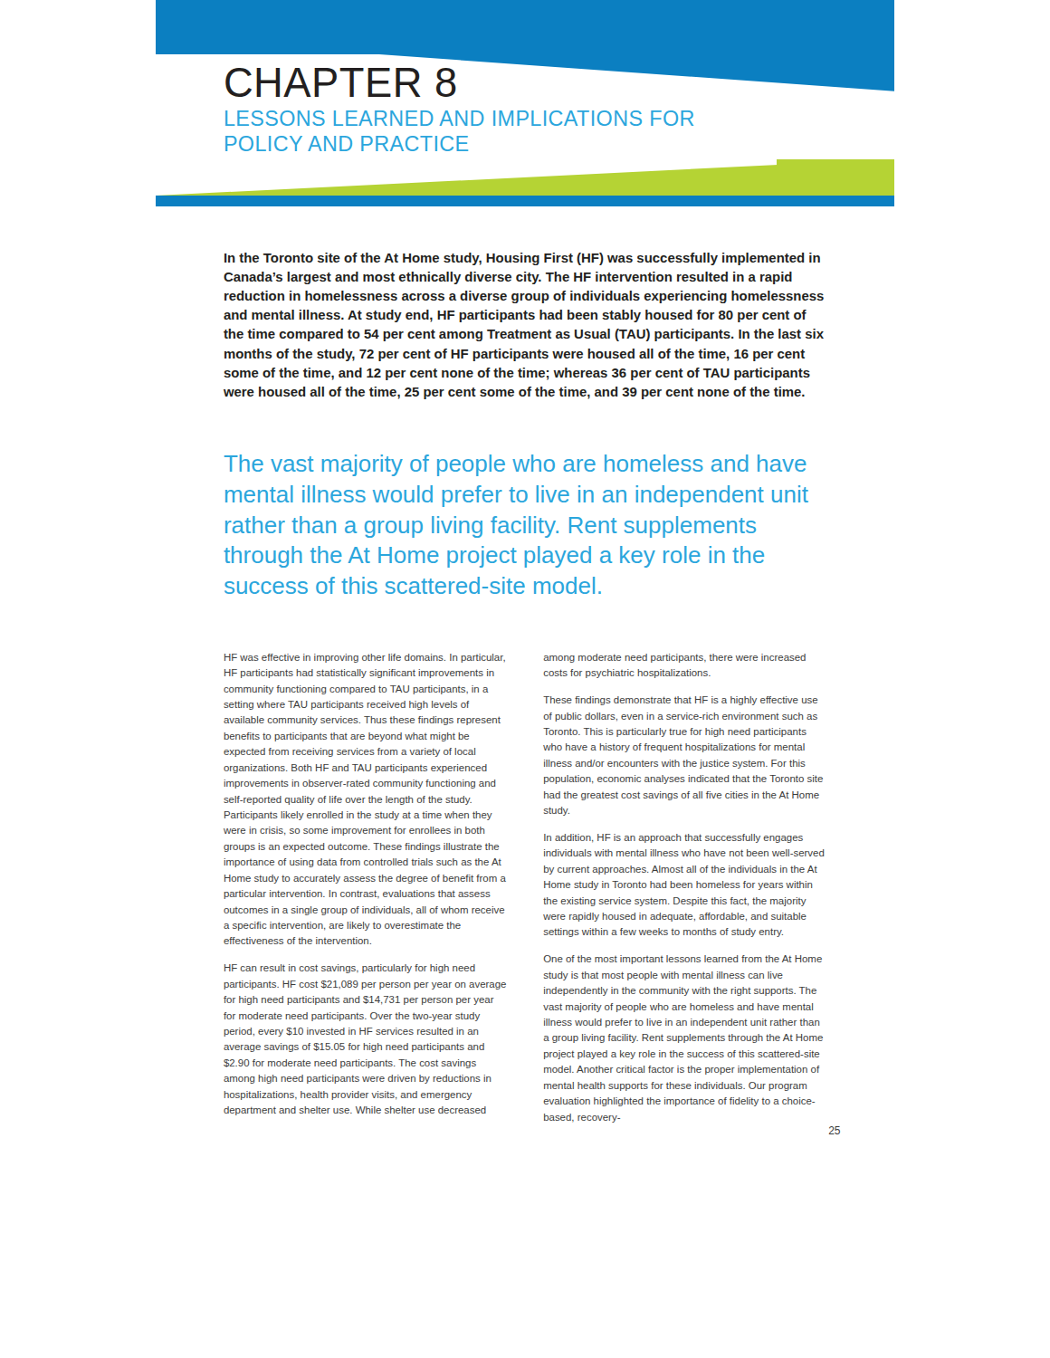CHAPTER 8
Lessons Learned and Implications for
Policy and Practice
In the Toronto site of the At Home study, Housing First (HF) was successfully implemented in Canada’s largest and most ethnically diverse city. The HF intervention resulted in a rapid reduction in homelessness across a diverse group of individuals experiencing homelessness and mental illness. At study end, HF participants had been stably housed for 80 per cent of the time compared to 54 per cent among Treatment as Usual (TAU) participants. In the last six months of the study, 72 per cent of HF participants were housed all of the time, 16 per cent some of the time, and 12 per cent none of the time; whereas 36 per cent of TAU participants were housed all of the time, 25 per cent some of the time, and 39 per cent none of the time.
The vast majority of people who are homeless and have mental illness would prefer to live in an independent unit rather than a group living facility. Rent supplements through the At Home project played a key role in the success of this scattered-site model.
HF was effective in improving other life domains. In particular, HF participants had statistically significant improvements in community functioning compared to TAU participants, in a setting where TAU participants received high levels of available community services. Thus these findings represent benefits to participants that are beyond what might be expected from receiving services from a variety of local organizations. Both HF and TAU participants experienced improvements in observer-rated community functioning and self-reported quality of life over the length of the study. Participants likely enrolled in the study at a time when they were in crisis, so some improvement for enrollees in both groups is an expected outcome. These findings illustrate the importance of using data from controlled trials such as the At Home study to accurately assess the degree of benefit from a particular intervention. In contrast, evaluations that assess outcomes in a single group of individuals, all of whom receive a specific intervention, are likely to overestimate the effectiveness of the intervention.
HF can result in cost savings, particularly for high need participants. HF cost $21,089 per person per year on average for high need participants and $14,731 per person per year for moderate need participants. Over the two-year study period, every $10 invested in HF services resulted in an average savings of $15.05 for high need participants and $2.90 for moderate need participants. The cost savings among high need participants were driven by reductions in hospitalizations, health provider visits, and emergency department and shelter use. While shelter use decreased among moderate need participants, there were increased costs for psychiatric hospitalizations.
These findings demonstrate that HF is a highly effective use of public dollars, even in a service-rich environment such as Toronto. This is particularly true for high need participants who have a history of frequent hospitalizations for mental illness and/or encounters with the justice system. For this population, economic analyses indicated that the Toronto site had the greatest cost savings of all five cities in the At Home study.
In addition, HF is an approach that successfully engages individuals with mental illness who have not been well-served by current approaches. Almost all of the individuals in the At Home study in Toronto had been homeless for years within the existing service system. Despite this fact, the majority were rapidly housed in adequate, affordable, and suitable settings within a few weeks to months of study entry.
One of the most important lessons learned from the At Home study is that most people with mental illness can live independently in the community with the right supports. The vast majority of people who are homeless and have mental illness would prefer to live in an independent unit rather than a group living facility. Rent supplements through the At Home project played a key role in the success of this scattered-site model. Another critical factor is the proper implementation of mental health supports for these individuals. Our program evaluation highlighted the importance of fidelity to a choice-based, recovery-
25